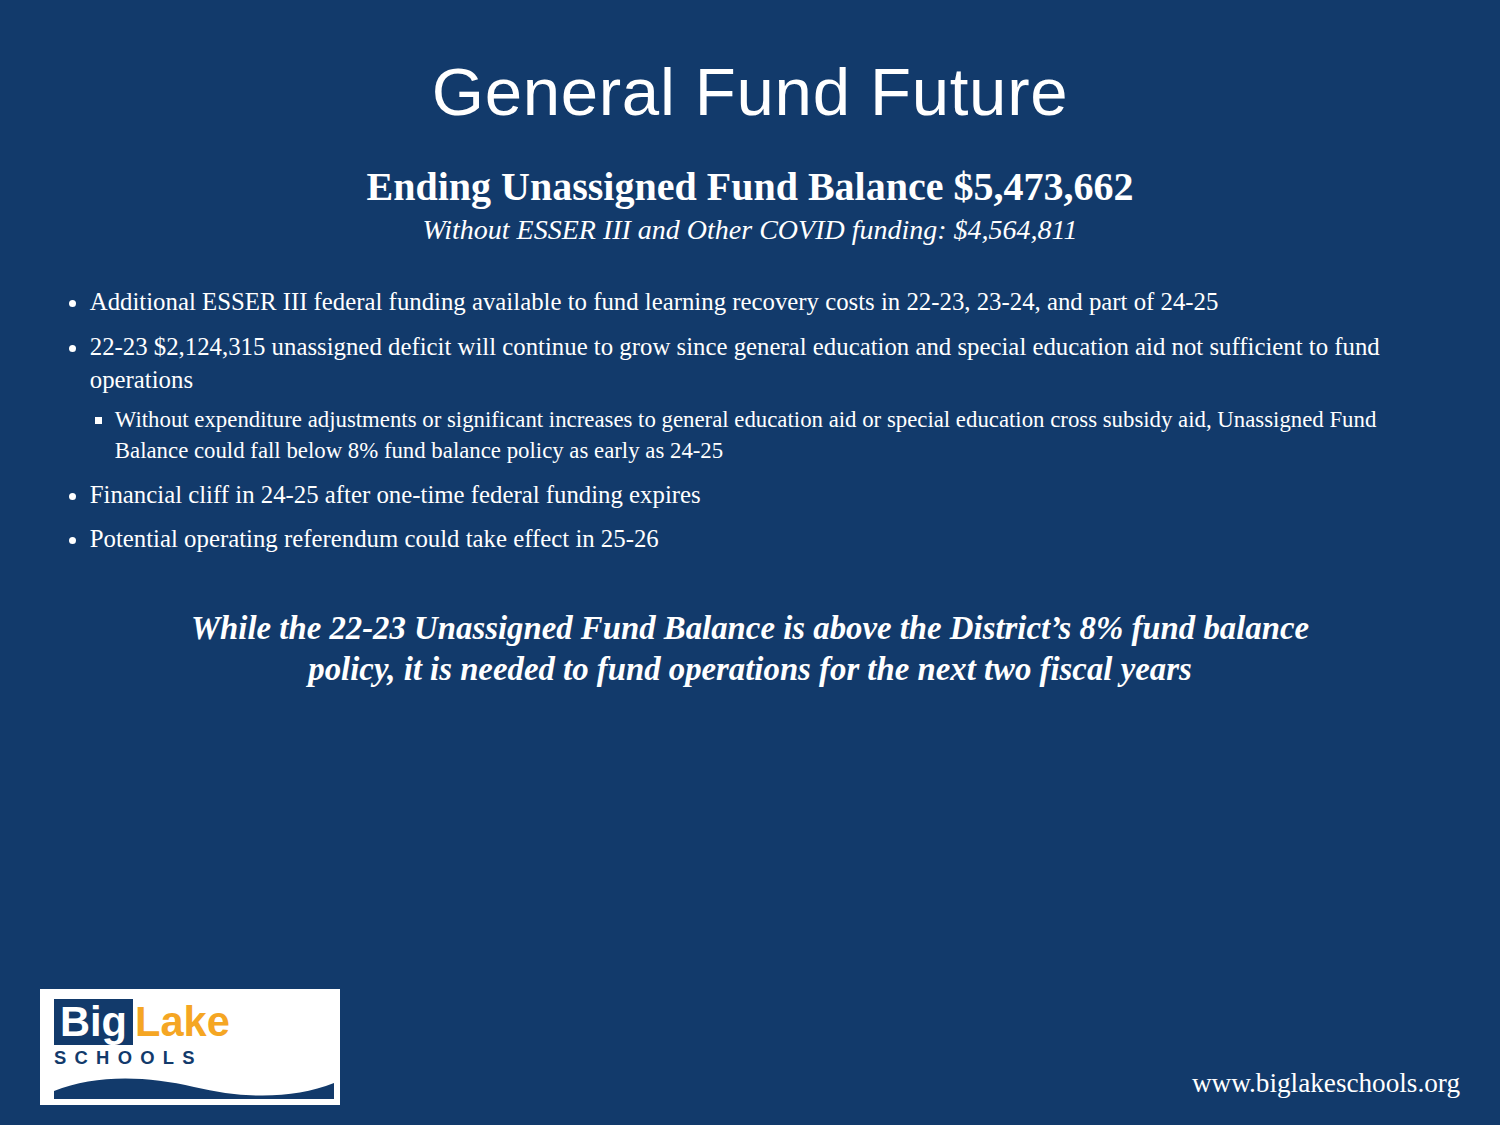General Fund Future
Ending Unassigned Fund Balance $5,473,662
Without ESSER III and Other COVID funding: $4,564,811
Additional ESSER III federal funding available to fund learning recovery costs in 22-23, 23-24, and part of 24-25
22-23 $2,124,315 unassigned deficit will continue to grow since general education and special education aid not sufficient to fund operations
Without expenditure adjustments or significant increases to general education aid or special education cross subsidy aid, Unassigned Fund Balance could fall below 8% fund balance policy as early as 24-25
Financial cliff in 24-25 after one-time federal funding expires
Potential operating referendum could take effect in 25-26
While the 22-23 Unassigned Fund Balance is above the District’s 8% fund balance policy, it is needed to fund operations for the next two fiscal years
Big Lake SCHOOLS
www.biglakeschools.org